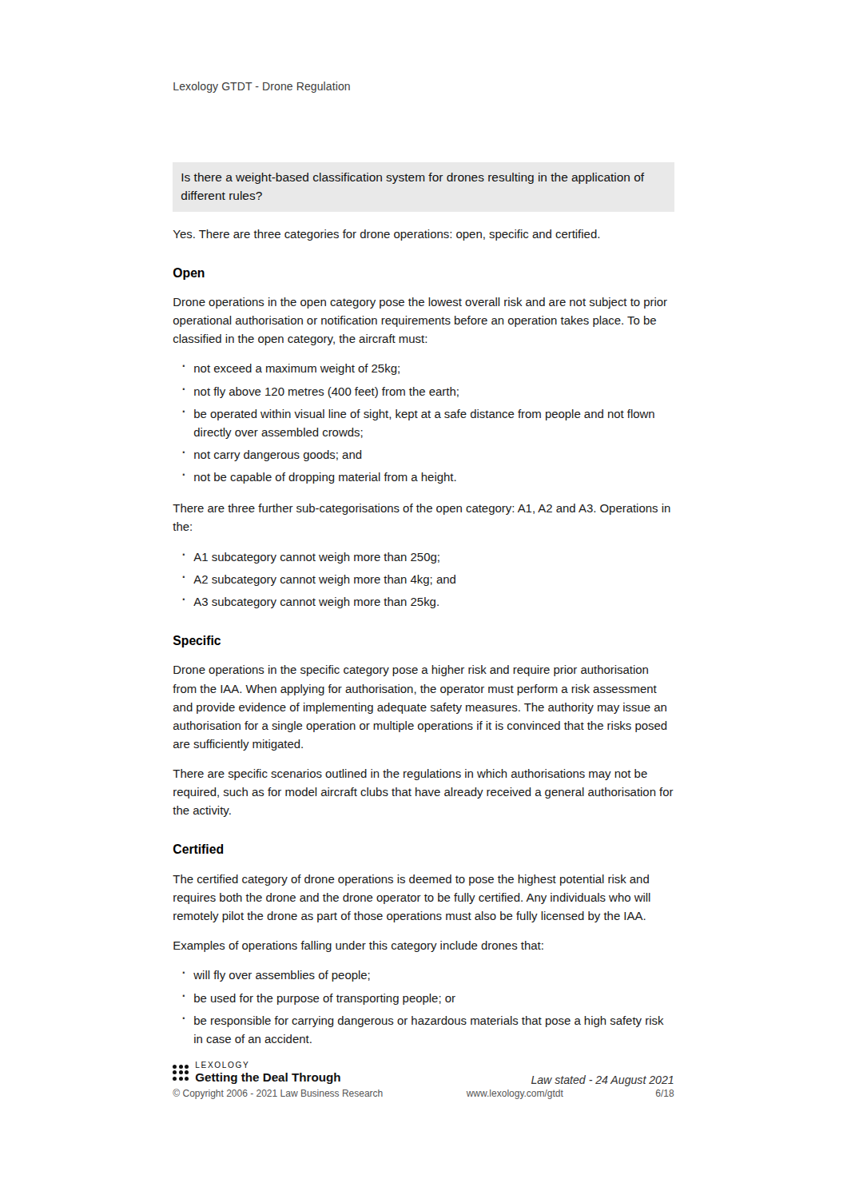Lexology GTDT - Drone Regulation
Is there a weight-based classification system for drones resulting in the application of different rules?
Yes. There are three categories for drone operations: open, specific and certified.
Open
Drone operations in the open category pose the lowest overall risk and are not subject to prior operational authorisation or notification requirements before an operation takes place. To be classified in the open category, the aircraft must:
not exceed a maximum weight of 25kg;
not fly above 120 metres (400 feet) from the earth;
be operated within visual line of sight, kept at a safe distance from people and not flown directly over assembled crowds;
not carry dangerous goods; and
not be capable of dropping material from a height.
There are three further sub-categorisations of the open category: A1, A2 and A3. Operations in the:
A1 subcategory cannot weigh more than 250g;
A2 subcategory cannot weigh more than 4kg; and
A3 subcategory cannot weigh more than 25kg.
Specific
Drone operations in the specific category pose a higher risk and require prior authorisation from the IAA. When applying for authorisation, the operator must perform a risk assessment and provide evidence of implementing adequate safety measures. The authority may issue an authorisation for a single operation or multiple operations if it is convinced that the risks posed are sufficiently mitigated.
There are specific scenarios outlined in the regulations in which authorisations may not be required, such as for model aircraft clubs that have already received a general authorisation for the activity.
Certified
The certified category of drone operations is deemed to pose the highest potential risk and requires both the drone and the drone operator to be fully certified. Any individuals who will remotely pilot the drone as part of those operations must also be fully licensed by the IAA.
Examples of operations falling under this category include drones that:
will fly over assemblies of people;
be used for the purpose of transporting people; or
be responsible for carrying dangerous or hazardous materials that pose a high safety risk in case of an accident.
Law stated - 24 August 2021
LEXOLOGY
Getting the Deal Through
© Copyright 2006 - 2021 Law Business Research
www.lexology.com/gtdt
6/18